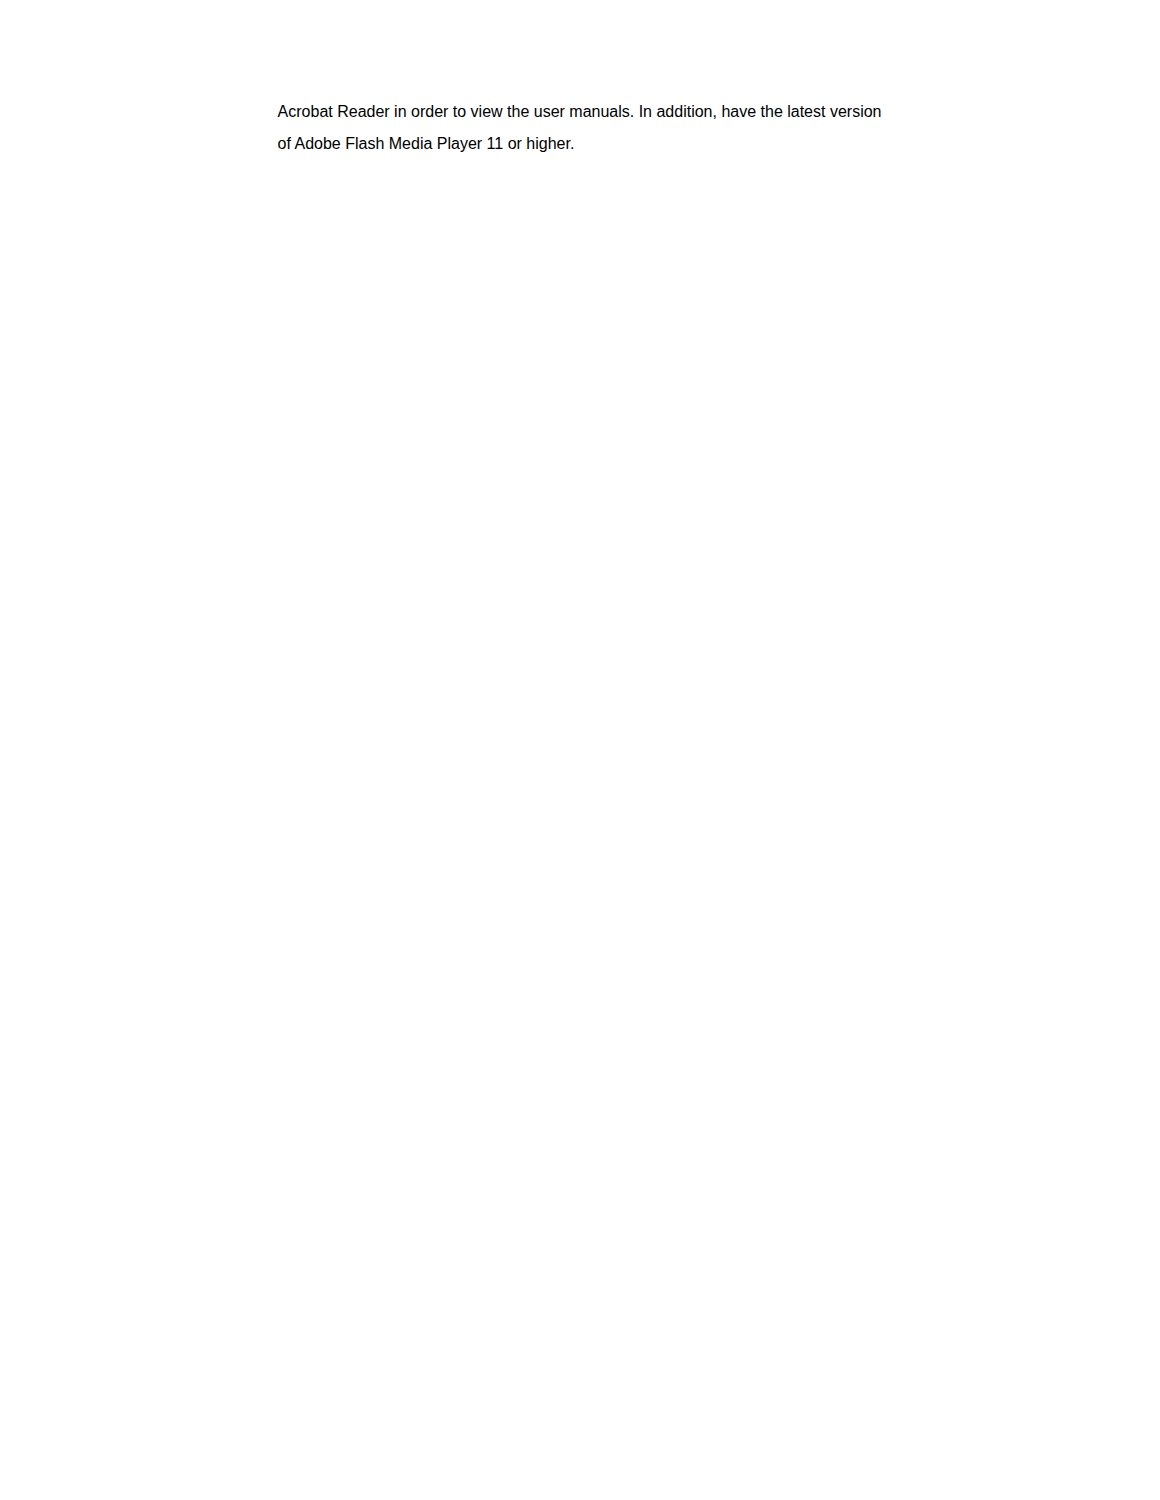Acrobat Reader in order to view the user manuals. In addition, have the latest version of Adobe Flash Media Player 11 or higher.